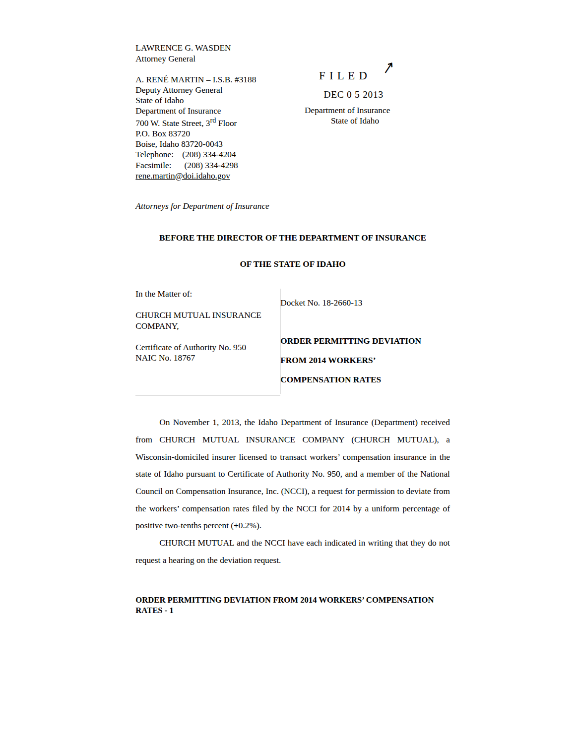LAWRENCE G. WASDEN
Attorney General
A. RENÉ MARTIN – I.S.B. #3188
Deputy Attorney General
State of Idaho
Department of Insurance
700 W. State Street, 3rd Floor
P.O. Box 83720
Boise, Idaho 83720-0043
Telephone: (208) 334-4204
Facsimile: (208) 334-4298
rene.martin@doi.idaho.gov
F I L E D↗
DEC 0 5 2013
Department of Insurance State of Idaho
Attorneys for Department of Insurance
BEFORE THE DIRECTOR OF THE DEPARTMENT OF INSURANCE OF THE STATE OF IDAHO
| In the Matter of: CHURCH MUTUAL INSURANCE COMPANY, Certificate of Authority No. 950 NAIC No. 18767 | Docket No. 18-2660-13 ORDER PERMITTING DEVIATION FROM 2014 WORKERS’ COMPENSATION RATES |
On November 1, 2013, the Idaho Department of Insurance (Department) received from CHURCH MUTUAL INSURANCE COMPANY (CHURCH MUTUAL), a Wisconsin-domiciled insurer licensed to transact workers’ compensation insurance in the state of Idaho pursuant to Certificate of Authority No. 950, and a member of the National Council on Compensation Insurance, Inc. (NCCI), a request for permission to deviate from the workers’ compensation rates filed by the NCCI for 2014 by a uniform percentage of positive two-tenths percent (+0.2%).
CHURCH MUTUAL and the NCCI have each indicated in writing that they do not request a hearing on the deviation request.
ORDER PERMITTING DEVIATION FROM 2014 WORKERS’ COMPENSATION RATES - 1